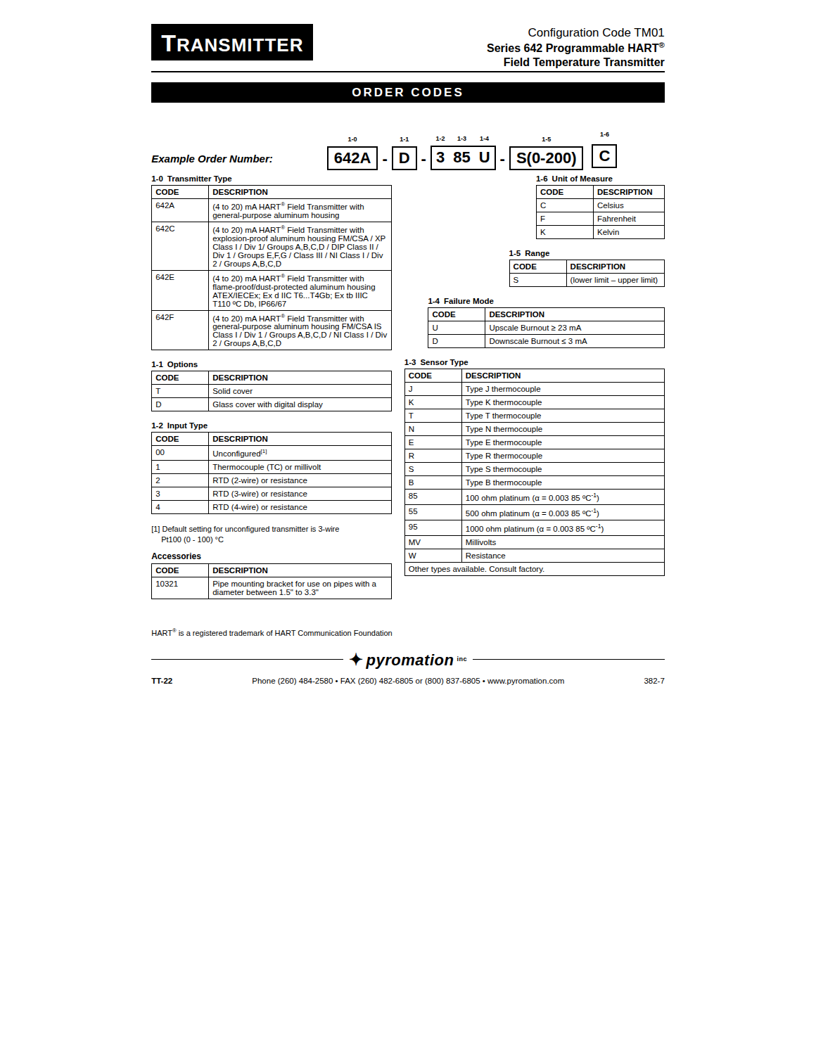TRANSMITTER
Configuration Code TM01
Series 642 Programmable HART®
Field Temperature Transmitter
Order Codes
Example Order Number:
1-0642A
-
1-1 D
-
1-23
1-385
1-4 U
-
1-5 S(0-200)
1-6 C
1-0 Transmitter Type
| CODE | DESCRIPTION |
| --- | --- |
| 642A | (4 to 20) mA HART ® Field Transmitter with general-purpose aluminum housing |
| 642C | (4 to 20) mA HART ® Field Transmitter with explosion-proof aluminum housing FM/CSA / XP Class I / Div 1/ Groups A,B,C,D / DIP Class II / Div 1 / Groups E,F,G / Class III / NI Class I / Div 2 / Groups A,B,C,D |
| 642E | (4 to 20) mA HART ® Field Transmitter with flame-proof/dust-protected aluminum housing ATEX/IECEx; Ex d IIC T6...T4Gb; Ex tb IIIC T110 ºC Db, IP66/67 |
| 642F | (4 to 20) mA HART ® Field Transmitter with general-purpose aluminum housing FM/CSA IS Class I / Div 1 / Groups A,B,C,D / NI Class I / Div 2 / Groups A,B,C,D |
1-1 Options
| CODE | DESCRIPTION |
| --- | --- |
| T | Solid cover |
| D | Glass cover with digital display |
1-2 Input Type
| CODE | DESCRIPTION |
| --- | --- |
| 00 | Unconfigured [1] |
| 1 | Thermocouple (TC) or millivolt |
| 2 | RTD (2-wire) or resistance |
| 3 | RTD (3-wire) or resistance |
| 4 | RTD (4-wire) or resistance |
[1] Default setting for unconfigured transmitter is 3-wire Pt100 (0 - 100) °C
Accessories
| CODE | DESCRIPTION |
| --- | --- |
| 10321 | Pipe mounting bracket for use on pipes with a diameter between 1.5" to 3.3" |
1-6 Unit of Measure
| CODE | DESCRIPTION |
| --- | --- |
| C | Celsius |
| F | Fahrenheit |
| K | Kelvin |
1-5 Range
| CODE | DESCRIPTION |
| --- | --- |
| S | (lower limit – upper limit) |
1-4 Failure Mode
| CODE | DESCRIPTION |
| --- | --- |
| U | Upscale Burnout ≥ 23 mA |
| D | Downscale Burnout ≤ 3 mA |
1-3 Sensor Type
| CODE | DESCRIPTION |
| --- | --- |
| J | Type J thermocouple |
| K | Type K thermocouple |
| T | Type T thermocouple |
| N | Type N thermocouple |
| E | Type E thermocouple |
| R | Type R thermocouple |
| S | Type S thermocouple |
| B | Type B thermocouple |
| 85 | 100 ohm platinum (α = 0.003 85 ºC -1 ) |
| 55 | 500 ohm platinum (α = 0.003 85 ºC -1 ) |
| 95 | 1000 ohm platinum (α = 0.003 85 ºC -1 ) |
| MV | Millivolts |
| W | Resistance |
| Other types available. Consult factory. |
HART® is a registered trademark of HART Communication Foundation
✦pyromationinc
TT-22
Phone (260) 484-2580 • FAX (260) 482-6805 or (800) 837-6805 • www.pyromation.com
382-7